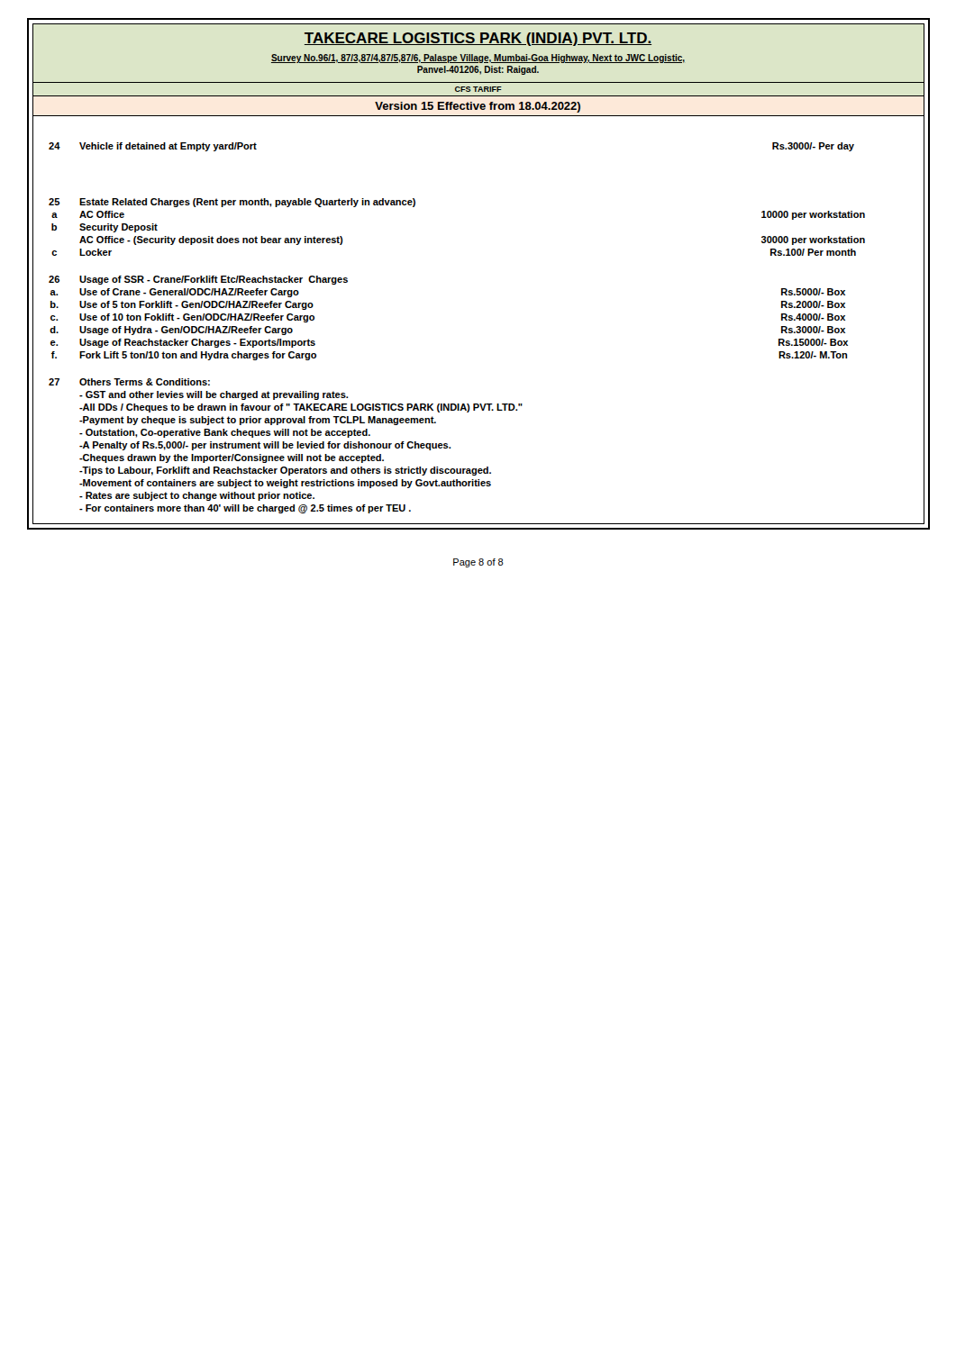TAKECARE LOGISTICS PARK (INDIA) PVT. LTD.
Survey No.96/1, 87/3,87/4,87/5,87/6, Palaspe Village, Mumbai-Goa Highway, Next to JWC Logistic,
Panvel-401206, Dist: Raigad.
CFS TARIFF
Version 15 Effective from 18.04.2022)
| 24 | Vehicle if detained at Empty yard/Port | Rs.3000/- Per day |
| 25 | Estate Related Charges (Rent per month, payable Quarterly in advance) | |
| a | AC Office | 10000 per workstation |
| b | Security Deposit | |
| | AC Office - (Security deposit does not bear any interest) | 30000 per workstation |
| c | Locker | Rs.100/ Per month |
| 26 | Usage of SSR - Crane/Forklift Etc/Reachstacker Charges | |
| a. | Use of Crane - General/ODC/HAZ/Reefer Cargo | Rs.5000/- Box |
| b. | Use of 5 ton Forklift - Gen/ODC/HAZ/Reefer Cargo | Rs.2000/- Box |
| c. | Use of 10 ton Foklift - Gen/ODC/HAZ/Reefer Cargo | Rs.4000/- Box |
| d. | Usage of Hydra - Gen/ODC/HAZ/Reefer Cargo | Rs.3000/- Box |
| e. | Usage of Reachstacker Charges - Exports/Imports | Rs.15000/- Box |
| f. | Fork Lift 5 ton/10 ton and Hydra charges for Cargo | Rs.120/- M.Ton |
| 27 | Others Terms & Conditions: | |
| | - GST and other levies will be charged at prevailing rates. | |
| | -All DDs / Cheques to be drawn in favour of " TAKECARE LOGISTICS PARK (INDIA) PVT. LTD." | |
| | -Payment by cheque is subject to prior approval from TCLPL Manageement. | |
| | - Outstation, Co-operative Bank cheques will not be accepted. | |
| | -A Penalty of Rs.5,000/- per instrument will be levied for dishonour of Cheques. | |
| | -Cheques drawn by the Importer/Consignee will not be accepted. | |
| | -Tips to Labour, Forklift and Reachstacker Operators and others is strictly discouraged. | |
| | -Movement of containers are subject to weight restrictions imposed by Govt.authorities | |
| | - Rates are subject to change without prior notice. | |
| | - For containers more than 40' will be charged @ 2.5 times of per TEU . | |
Page 8 of 8